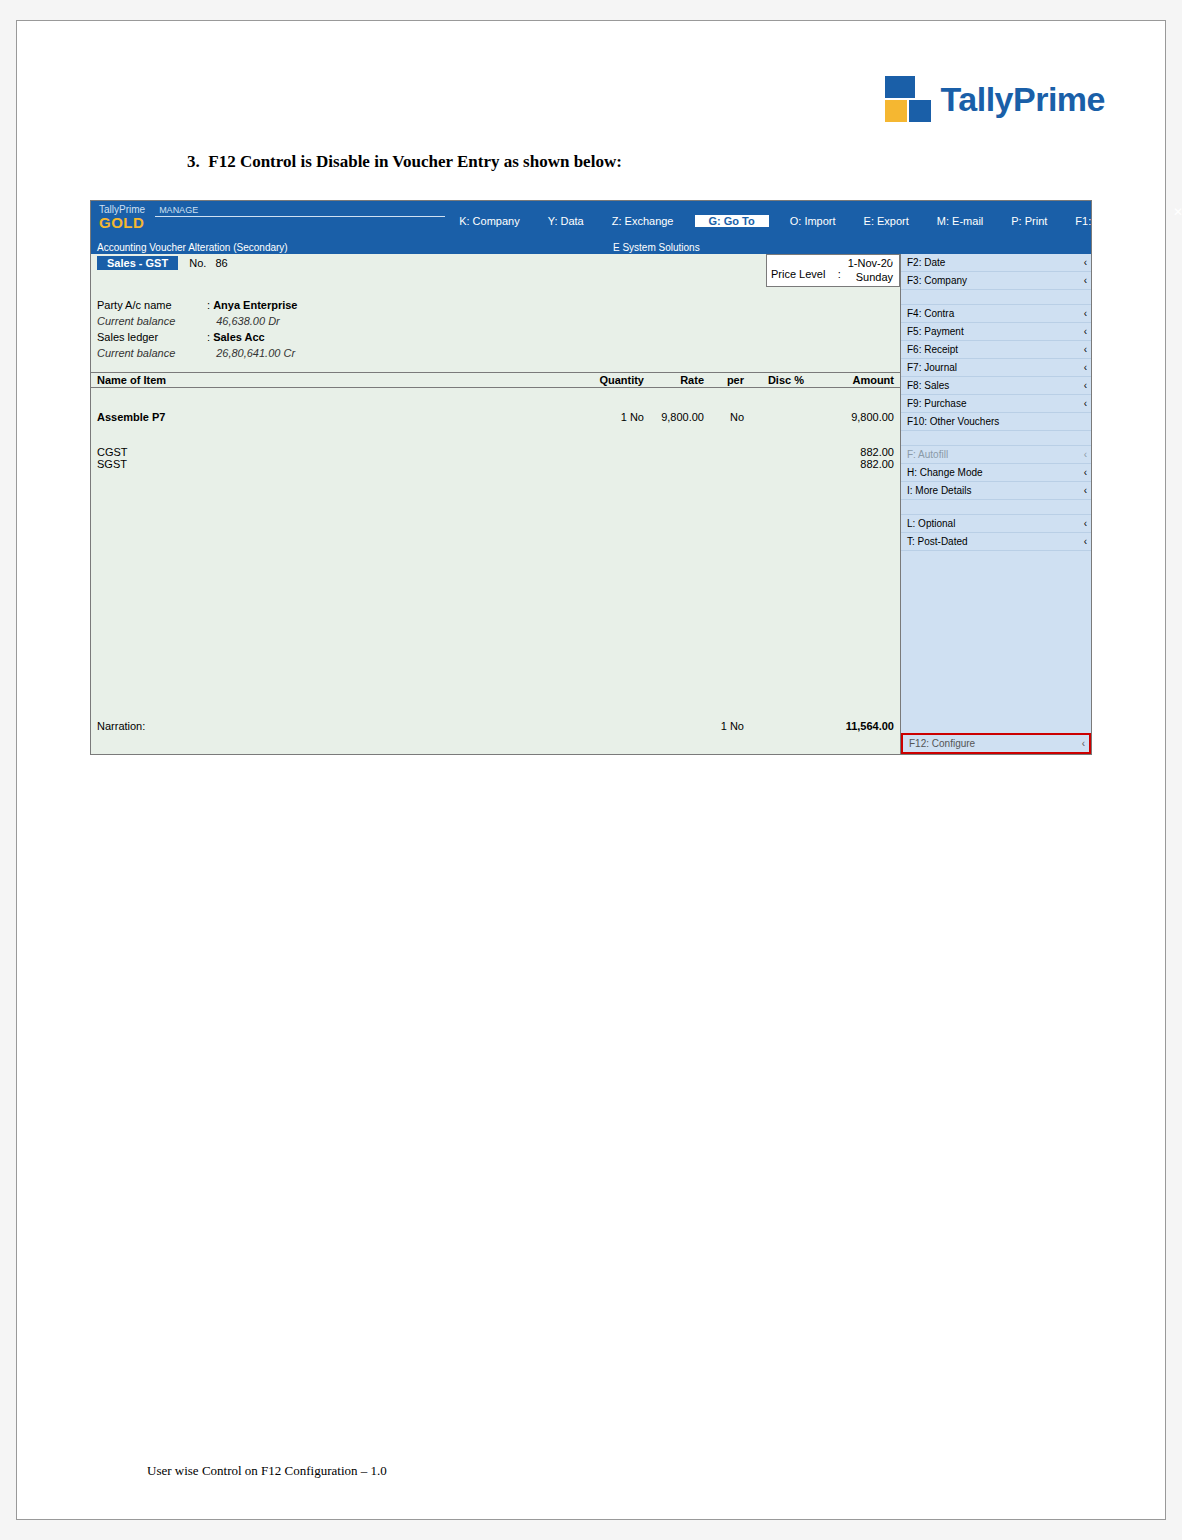TallyPrime
3. F12 Control is Disable in Voucher Entry as shown below:
TallyPrime
GOLD
MANAGE
K: Company Y: Data Z: Exchange G: Go To O: Import E: Export M: E-mail P: Print F1: Help
– □ ✕
Accounting Voucher Alteration (Secondary) E System Solutions
Sales - GST No. 86
1-Nov-20
Sunday
✕
Party A/c name: Anya Enterprise
Current balance 46,638.00 Dr
Sales ledger: Sales Acc
Current balance 26,80,641.00 Cr
Price Level :
Name of Item
Quantity
Rate
per
Disc %
Amount
Assemble P7
1 No
9,800.00
No
9,800.00
CGST
882.00
SGST
882.00
Narration:
1 No
11,564.00
F2: Date‹
F3: Company‹
F4: Contra‹
F5: Payment‹
F6: Receipt‹
F7: Journal‹
F8: Sales‹
F9: Purchase‹
F10: Other Vouchers
F: Autofill‹
H: Change Mode‹
I: More Details‹
L: Optional‹
T: Post-Dated‹
F12: Configure‹
User wise Control on F12 Configuration – 1.0